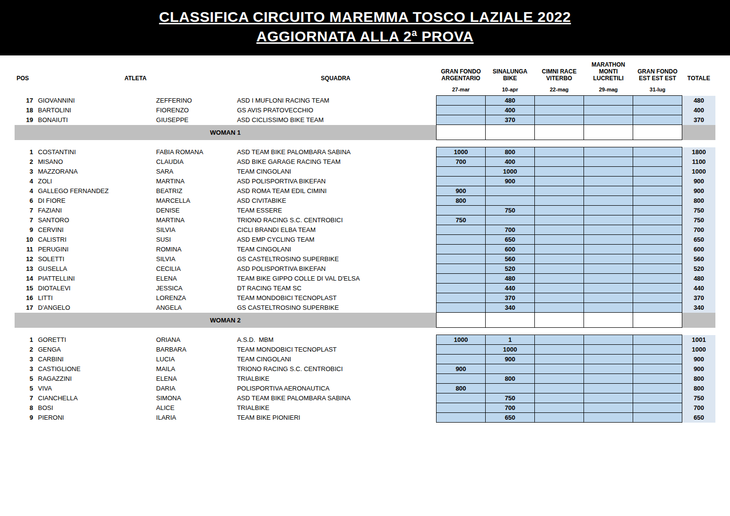CLASSIFICA CIRCUITO MAREMMA TOSCO LAZIALE 2022
AGGIORNATA ALLA 2ª PROVA
| POS | ATLETA | SQUADRA | GRAN FONDO ARGENTARIO | SINALUNGA BIKE | CIMNI RACE VITERBO | MARATHON MONTI LUCRETILI | GRAN FONDO EST EST EST | TOTALE |
| --- | --- | --- | --- | --- | --- | --- | --- | --- |
| | | | | 27-mar | 10-apr | 22-mag | 29-mag | 31-lug | |
| 17 | GIOVANNINI | ZEFFERINO | ASD I MUFLONI RACING TEAM | | 480 | | | | 480 |
| 18 | BARTOLINI | FIORENZO | GS AVIS PRATOVECCHIO | | 400 | | | | 400 |
| 19 | BONAIUTI | GIUSEPPE | ASD CICLISSIMO BIKE TEAM | | 370 | | | | 370 |
| WOMAN 1 | | | | | | |
| 1 | COSTANTINI | FABIA ROMANA | ASD TEAM BIKE PALOMBARA SABINA | 1000 | 800 | | | | 1800 |
| 2 | MISANO | CLAUDIA | ASD BIKE GARAGE RACING TEAM | 700 | 400 | | | | 1100 |
| 3 | MAZZORANA | SARA | TEAM CINGOLANI | | 1000 | | | | 1000 |
| 4 | ZOLI | MARTINA | ASD POLISPORTIVA BIKEFAN | | 900 | | | | 900 |
| 4 | GALLEGO FERNANDEZ | BEATRIZ | ASD ROMA TEAM EDIL CIMINI | 900 | | | | | 900 |
| 6 | DI FIORE | MARCELLA | ASD CIVITABIKE | 800 | | | | | 800 |
| 7 | FAZIANI | DENISE | TEAM ESSERE | | 750 | | | | 750 |
| 7 | SANTORO | MARTINA | TRIONO RACING S.C. CENTROBICI | 750 | | | | | 750 |
| 9 | CERVINI | SILVIA | CICLI BRANDI ELBA TEAM | | 700 | | | | 700 |
| 10 | CALISTRI | SUSI | ASD EMP CYCLING TEAM | | 650 | | | | 650 |
| 11 | PERUGINI | ROMINA | TEAM CINGOLANI | | 600 | | | | 600 |
| 12 | SOLETTI | SILVIA | GS CASTELTROSINO SUPERBIKE | | 560 | | | | 560 |
| 13 | GUSELLA | CECILIA | ASD POLISPORTIVA BIKEFAN | | 520 | | | | 520 |
| 14 | PIATTELLINI | ELENA | TEAM BIKE GIPPO COLLE DI VAL D'ELSA | | 480 | | | | 480 |
| 15 | DIOTALEVI | JESSICA | DT RACING TEAM SC | | 440 | | | | 440 |
| 16 | LITTI | LORENZA | TEAM MONDOBICI TECNOPLAST | | 370 | | | | 370 |
| 17 | D'ANGELO | ANGELA | GS CASTELTROSINO SUPERBIKE | | 340 | | | | 340 |
| WOMAN 2 | | | | | | |
| 1 | GORETTI | ORIANA | A.S.D. MBM | 1000 | 1 | | | | 1001 |
| 2 | GENGA | BARBARA | TEAM MONDOBICI TECNOPLAST | | 1000 | | | | 1000 |
| 3 | CARBINI | LUCIA | TEAM CINGOLANI | | 900 | | | | 900 |
| 3 | CASTIGLIONE | MAILA | TRIONO RACING S.C. CENTROBICI | 900 | | | | | 900 |
| 5 | RAGAZZINI | ELENA | TRIALBIKE | | 800 | | | | 800 |
| 5 | VIVA | DARIA | POLISPORTIVA AERONAUTICA | 800 | | | | | 800 |
| 7 | CIANCHELLA | SIMONA | ASD TEAM BIKE PALOMBARA SABINA | | 750 | | | | 750 |
| 8 | BOSI | ALICE | TRIALBIKE | | 700 | | | | 700 |
| 9 | PIERONI | ILARIA | TEAM BIKE PIONIERI | | 650 | | | | 650 |